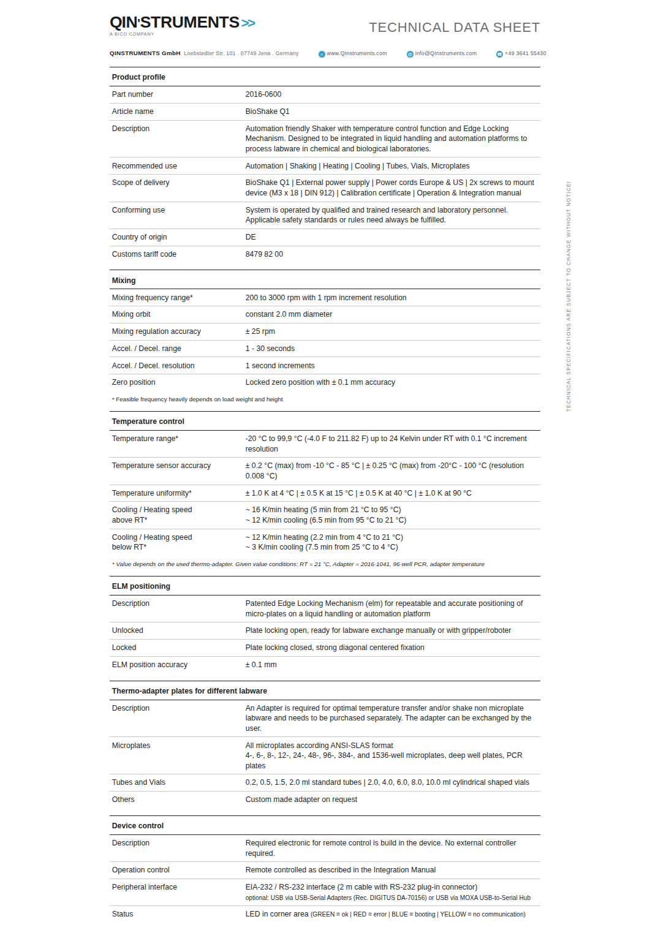QIN'STRUMENTS>>
A BICO COMPANY
Technical Data Sheet
QINSTRUMENTS GmbH Loebstedter Str. 101 . 07749 Jena . Germany ☼www.QInstruments.com @info@QInstruments.com ☎+49 3641 55430
Technical specifications are subject to change without notice!
Product profile
| Part number | 2016-0600 |
| Article name | BioShake Q1 |
| Description | Automation friendly Shaker with temperature control function and Edge Locking Mechanism. Designed to be integrated in liquid handling and automation platforms to process labware in chemical and biological laboratories. |
| Recommended use | Automation / Shaking / Heating / Cooling / Tubes, Vials, Microplates |
| Scope of delivery | BioShake Q1 / External power supply / Power cords Europe & US / 2x screws to mount device (M3 x 18 / DIN 912) / Calibration certificate / Operation & Integration manual |
| Conforming use | System is operated by qualified and trained research and laboratory personnel. Applicable safety standards or rules need always be fulfilled. |
| Country of origin | DE |
| Customs tariff code | 8479 82 00 |
Mixing
| Mixing frequency range* | 200 to 3000 rpm with 1 rpm increment resolution |
| Mixing orbit | constant 2.0 mm diameter |
| Mixing regulation accuracy | ± 25 rpm |
| Accel. / Decel. range | 1 - 30 seconds |
| Accel. / Decel. resolution | 1 second increments |
| Zero position | Locked zero position with ± 0.1 mm accuracy |
* Feasible frequency heavily depends on load weight and height
Temperature control
| Temperature range* | -20 °C to 99,9 °C (-4.0 F to 211.82 F) up to 24 Kelvin under RT with 0.1 °C increment resolution |
| Temperature sensor accuracy | ± 0.2 °C (max) from -10 °C - 85 °C / ± 0.25 °C (max) from -20°C - 100 °C (resolution 0.008 °C) |
| Temperature uniformity* | ± 1.0 K at 4 °C / ± 0.5 K at 15 °C / ± 0.5 K at 40 °C / ± 1.0 K at 90 °C |
| Cooling / Heating speed above RT* | ~ 16 K/min heating (5 min from 21 °C to 95 °C) ~ 12 K/min cooling (6.5 min from 95 °C to 21 °C) |
| Cooling / Heating speed below RT* | ~ 12 K/min heating (2.2 min from 4 °C to 21 °C) ~ 3 K/min cooling (7.5 min from 25 °C to 4 °C) |
* Value depends on the used thermo-adapter. Given value conditions: RT = 21 °C, Adapter = 2016-1041, 96-well PCR, adapter temperature
ELM positioning
| Description | Patented Edge Locking Mechanism (elm) for repeatable and accurate positioning of micro-plates on a liquid handling or automation platform |
| Unlocked | Plate locking open, ready for labware exchange manually or with gripper/roboter |
| Locked | Plate locking closed, strong diagonal centered fixation |
| ELM position accuracy | ± 0.1 mm |
Thermo-adapter plates for different labware
| Description | An Adapter is required for optimal temperature transfer and/or shake non microplate labware and needs to be purchased separately. The adapter can be exchanged by the user. |
| Microplates | All microplates according ANSI-SLAS format 4-, 6-, 8-, 12-, 24-, 48-, 96-, 384-, and 1536-well microplates, deep well plates, PCR plates |
| Tubes and Vials | 0.2, 0.5, 1.5, 2.0 ml standard tubes / 2.0, 4.0, 6.0, 8.0, 10.0 ml cylindrical shaped vials |
| Others | Custom made adapter on request |
Device control
| Description | Required electronic for remote control is build in the device. No external controller required. |
| Operation control | Remote controlled as described in the Integration Manual |
| Peripheral interface | EIA-232 / RS-232 interface (2 m cable with RS-232 plug-in connector) optional: USB via USB-Serial Adapters (Rec. DIGITUS DA-70156) or USB via MOXA USB-to-Serial Hub |
| Status | LED in corner area (GREEN = ok / RED = error / BLUE = booting / YELLOW = no communication) |